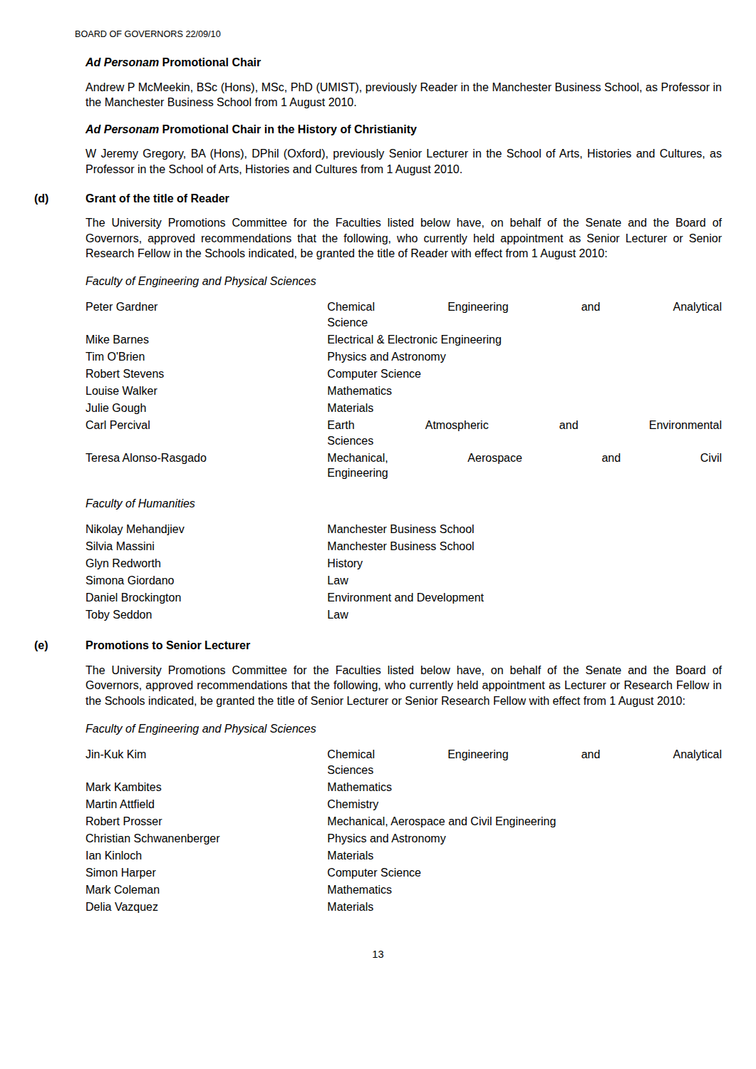BOARD OF GOVERNORS 22/09/10
Ad Personam Promotional Chair
Andrew P McMeekin, BSc (Hons), MSc, PhD (UMIST), previously Reader in the Manchester Business School, as Professor in the Manchester Business School from 1 August 2010.
Ad Personam Promotional Chair in the History of Christianity
W Jeremy Gregory, BA (Hons), DPhil (Oxford), previously Senior Lecturer in the School of Arts, Histories and Cultures, as Professor in the School of Arts, Histories and Cultures from 1 August 2010.
(d)
Grant of the title of Reader
The University Promotions Committee for the Faculties listed below have, on behalf of the Senate and the Board of Governors, approved recommendations that the following, who currently held appointment as Senior Lecturer or Senior Research Fellow in the Schools indicated, be granted the title of Reader with effect from 1 August 2010:
Faculty of Engineering and Physical Sciences
| Peter Gardner | Chemical Engineering and Analytical Science |
| Mike Barnes | Electrical & Electronic Engineering |
| Tim O'Brien | Physics and Astronomy |
| Robert Stevens | Computer Science |
| Louise Walker | Mathematics |
| Julie Gough | Materials |
| Carl Percival | Earth Atmospheric and Environmental Sciences |
| Teresa Alonso-Rasgado | Mechanical, Aerospace and Civil Engineering |
Faculty of Humanities
| Nikolay Mehandjiev | Manchester Business School |
| Silvia Massini | Manchester Business School |
| Glyn Redworth | History |
| Simona Giordano | Law |
| Daniel Brockington | Environment and Development |
| Toby Seddon | Law |
(e)
Promotions to Senior Lecturer
The University Promotions Committee for the Faculties listed below have, on behalf of the Senate and the Board of Governors, approved recommendations that the following, who currently held appointment as Lecturer or Research Fellow in the Schools indicated, be granted the title of Senior Lecturer or Senior Research Fellow with effect from 1 August 2010:
Faculty of Engineering and Physical Sciences
| Jin-Kuk Kim | Chemical Engineering and Analytical Sciences |
| Mark Kambites | Mathematics |
| Martin Attfield | Chemistry |
| Robert Prosser | Mechanical, Aerospace and Civil Engineering |
| Christian Schwanenberger | Physics and Astronomy |
| Ian Kinloch | Materials |
| Simon Harper | Computer Science |
| Mark Coleman | Mathematics |
| Delia Vazquez | Materials |
13